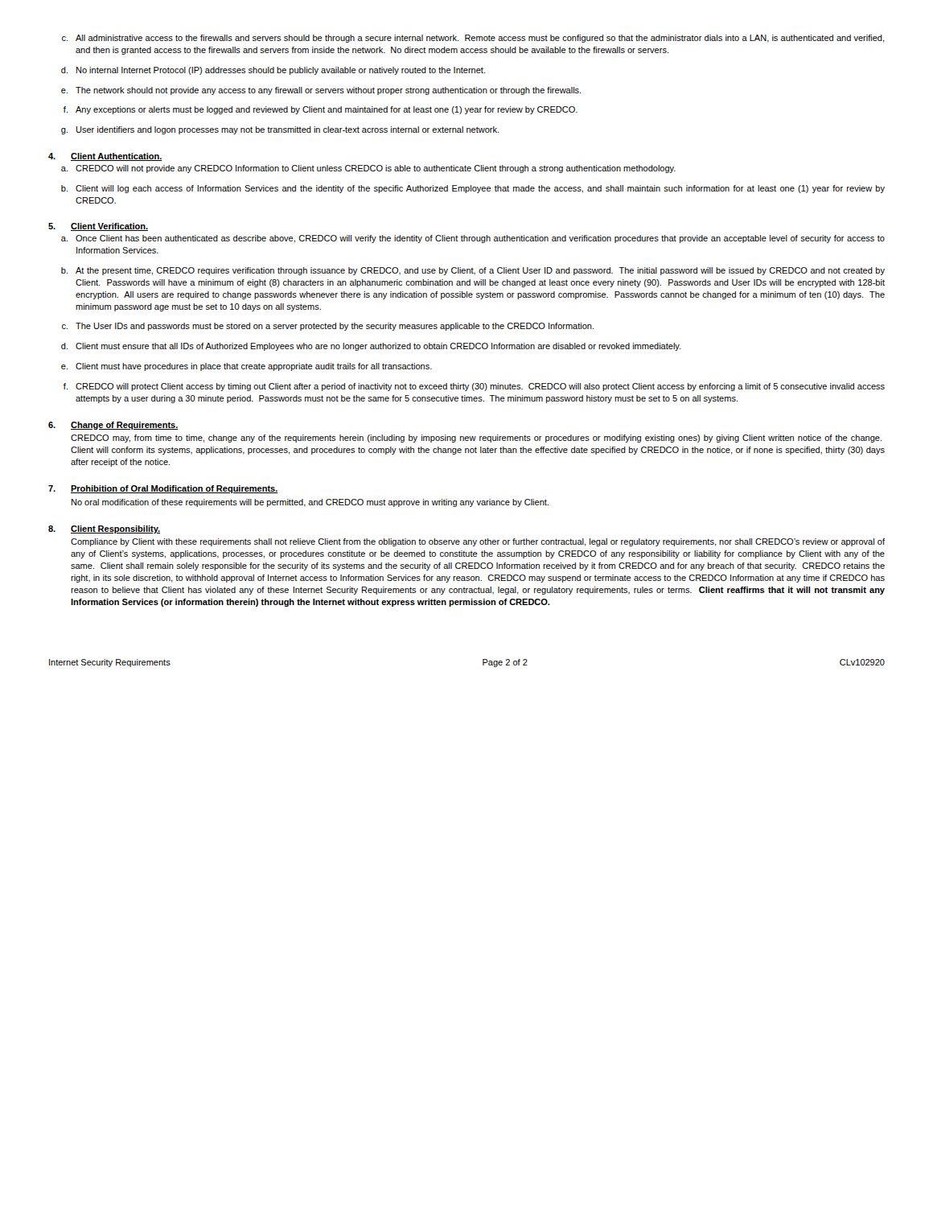All administrative access to the firewalls and servers should be through a secure internal network. Remote access must be configured so that the administrator dials into a LAN, is authenticated and verified, and then is granted access to the firewalls and servers from inside the network. No direct modem access should be available to the firewalls or servers.
No internal Internet Protocol (IP) addresses should be publicly available or natively routed to the Internet.
The network should not provide any access to any firewall or servers without proper strong authentication or through the firewalls.
Any exceptions or alerts must be logged and reviewed by Client and maintained for at least one (1) year for review by CREDCO.
User identifiers and logon processes may not be transmitted in clear-text across internal or external network.
4. Client Authentication.
CREDCO will not provide any CREDCO Information to Client unless CREDCO is able to authenticate Client through a strong authentication methodology.
Client will log each access of Information Services and the identity of the specific Authorized Employee that made the access, and shall maintain such information for at least one (1) year for review by CREDCO.
5. Client Verification.
Once Client has been authenticated as describe above, CREDCO will verify the identity of Client through authentication and verification procedures that provide an acceptable level of security for access to Information Services.
At the present time, CREDCO requires verification through issuance by CREDCO, and use by Client, of a Client User ID and password. The initial password will be issued by CREDCO and not created by Client. Passwords will have a minimum of eight (8) characters in an alphanumeric combination and will be changed at least once every ninety (90). Passwords and User IDs will be encrypted with 128-bit encryption. All users are required to change passwords whenever there is any indication of possible system or password compromise. Passwords cannot be changed for a minimum of ten (10) days. The minimum password age must be set to 10 days on all systems.
The User IDs and passwords must be stored on a server protected by the security measures applicable to the CREDCO Information.
Client must ensure that all IDs of Authorized Employees who are no longer authorized to obtain CREDCO Information are disabled or revoked immediately.
Client must have procedures in place that create appropriate audit trails for all transactions.
CREDCO will protect Client access by timing out Client after a period of inactivity not to exceed thirty (30) minutes. CREDCO will also protect Client access by enforcing a limit of 5 consecutive invalid access attempts by a user during a 30 minute period. Passwords must not be the same for 5 consecutive times. The minimum password history must be set to 5 on all systems.
6. Change of Requirements.
CREDCO may, from time to time, change any of the requirements herein (including by imposing new requirements or procedures or modifying existing ones) by giving Client written notice of the change. Client will conform its systems, applications, processes, and procedures to comply with the change not later than the effective date specified by CREDCO in the notice, or if none is specified, thirty (30) days after receipt of the notice.
7. Prohibition of Oral Modification of Requirements.
No oral modification of these requirements will be permitted, and CREDCO must approve in writing any variance by Client.
8. Client Responsibility.
Compliance by Client with these requirements shall not relieve Client from the obligation to observe any other or further contractual, legal or regulatory requirements, nor shall CREDCO’s review or approval of any of Client’s systems, applications, processes, or procedures constitute or be deemed to constitute the assumption by CREDCO of any responsibility or liability for compliance by Client with any of the same. Client shall remain solely responsible for the security of its systems and the security of all CREDCO Information received by it from CREDCO and for any breach of that security. CREDCO retains the right, in its sole discretion, to withhold approval of Internet access to Information Services for any reason. CREDCO may suspend or terminate access to the CREDCO Information at any time if CREDCO has reason to believe that Client has violated any of these Internet Security Requirements or any contractual, legal, or regulatory requirements, rules or terms. Client reaffirms that it will not transmit any Information Services (or information therein) through the Internet without express written permission of CREDCO.
Internet Security Requirements Page 2 of 2 CLv102920